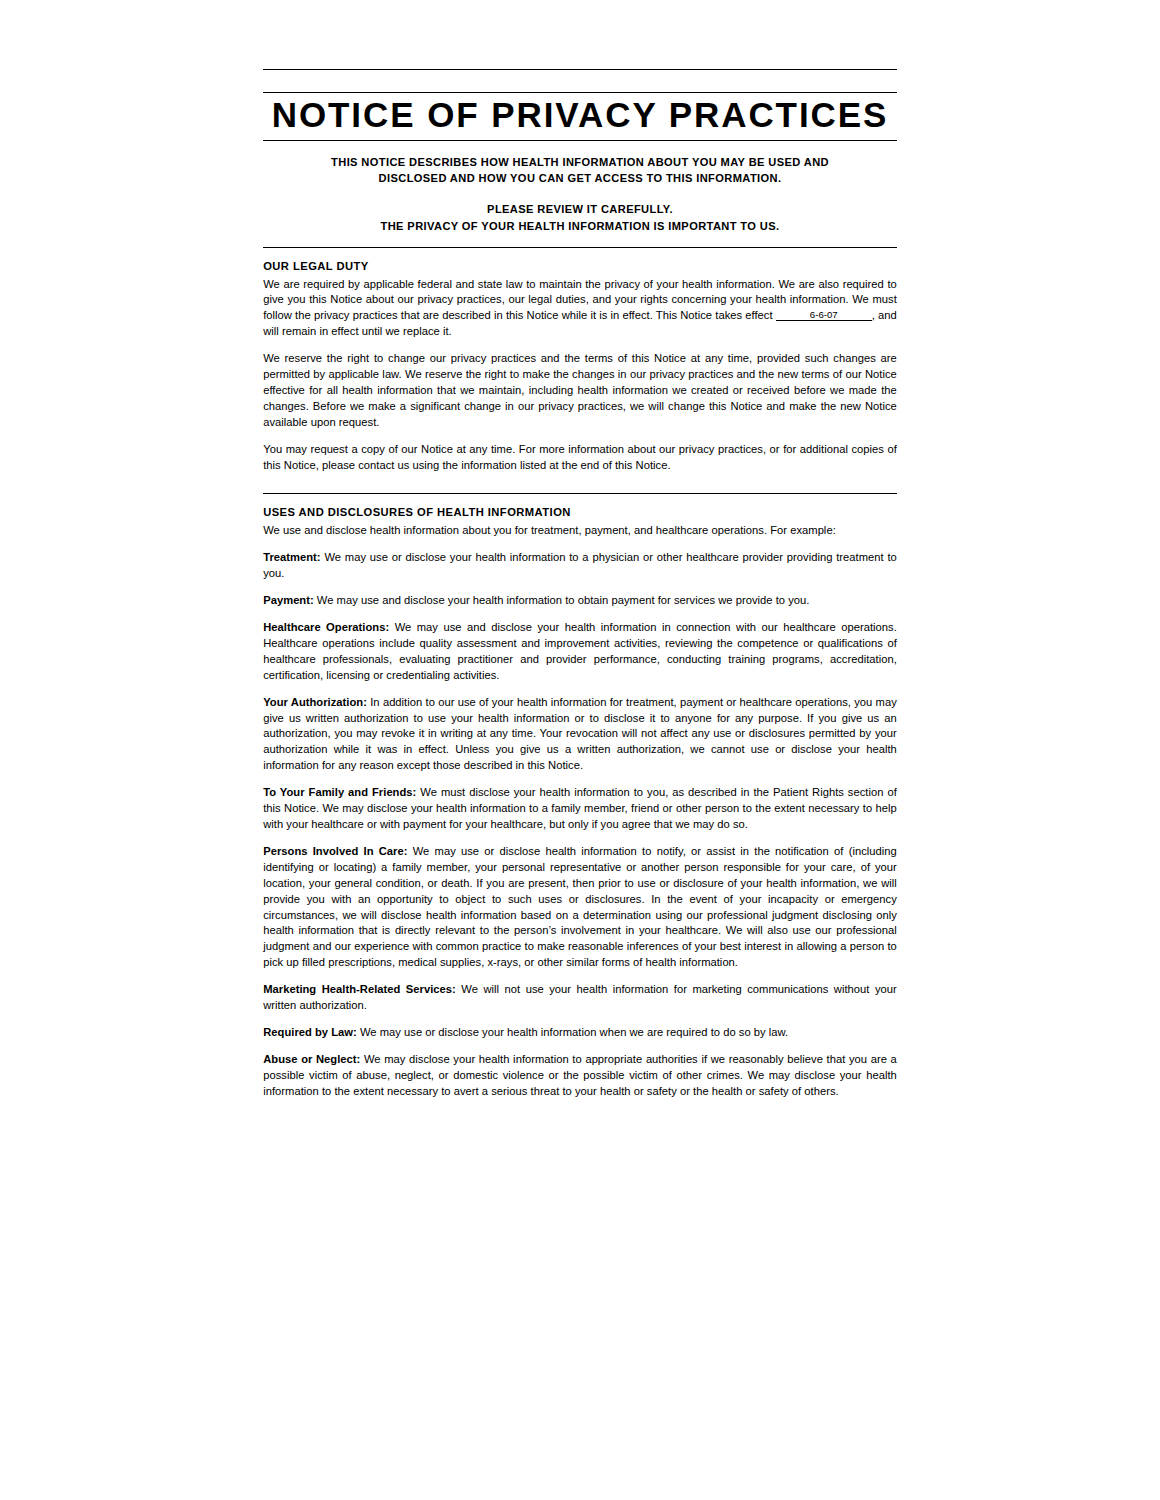NOTICE OF PRIVACY PRACTICES
THIS NOTICE DESCRIBES HOW HEALTH INFORMATION ABOUT YOU MAY BE USED AND
DISCLOSED AND HOW YOU CAN GET ACCESS TO THIS INFORMATION.
PLEASE REVIEW IT CAREFULLY.
THE PRIVACY OF YOUR HEALTH INFORMATION IS IMPORTANT TO US.
OUR LEGAL DUTY
We are required by applicable federal and state law to maintain the privacy of your health information. We are also required to give you this Notice about our privacy practices, our legal duties, and your rights concerning your health information. We must follow the privacy practices that are described in this Notice while it is in effect. This Notice takes effect 6-6-07, and will remain in effect until we replace it.
We reserve the right to change our privacy practices and the terms of this Notice at any time, provided such changes are permitted by applicable law. We reserve the right to make the changes in our privacy practices and the new terms of our Notice effective for all health information that we maintain, including health information we created or received before we made the changes. Before we make a significant change in our privacy practices, we will change this Notice and make the new Notice available upon request.
You may request a copy of our Notice at any time. For more information about our privacy practices, or for additional copies of this Notice, please contact us using the information listed at the end of this Notice.
USES AND DISCLOSURES OF HEALTH INFORMATION
We use and disclose health information about you for treatment, payment, and healthcare operations. For example:
Treatment: We may use or disclose your health information to a physician or other healthcare provider providing treatment to you.
Payment: We may use and disclose your health information to obtain payment for services we provide to you.
Healthcare Operations: We may use and disclose your health information in connection with our healthcare operations. Healthcare operations include quality assessment and improvement activities, reviewing the competence or qualifications of healthcare professionals, evaluating practitioner and provider performance, conducting training programs, accreditation, certification, licensing or credentialing activities.
Your Authorization: In addition to our use of your health information for treatment, payment or healthcare operations, you may give us written authorization to use your health information or to disclose it to anyone for any purpose. If you give us an authorization, you may revoke it in writing at any time. Your revocation will not affect any use or disclosures permitted by your authorization while it was in effect. Unless you give us a written authorization, we cannot use or disclose your health information for any reason except those described in this Notice.
To Your Family and Friends: We must disclose your health information to you, as described in the Patient Rights section of this Notice. We may disclose your health information to a family member, friend or other person to the extent necessary to help with your healthcare or with payment for your healthcare, but only if you agree that we may do so.
Persons Involved In Care: We may use or disclose health information to notify, or assist in the notification of (including identifying or locating) a family member, your personal representative or another person responsible for your care, of your location, your general condition, or death. If you are present, then prior to use or disclosure of your health information, we will provide you with an opportunity to object to such uses or disclosures. In the event of your incapacity or emergency circumstances, we will disclose health information based on a determination using our professional judgment disclosing only health information that is directly relevant to the person’s involvement in your healthcare. We will also use our professional judgment and our experience with common practice to make reasonable inferences of your best interest in allowing a person to pick up filled prescriptions, medical supplies, x-rays, or other similar forms of health information.
Marketing Health-Related Services: We will not use your health information for marketing communications without your written authorization.
Required by Law: We may use or disclose your health information when we are required to do so by law.
Abuse or Neglect: We may disclose your health information to appropriate authorities if we reasonably believe that you are a possible victim of abuse, neglect, or domestic violence or the possible victim of other crimes. We may disclose your health information to the extent necessary to avert a serious threat to your health or safety or the health or safety of others.